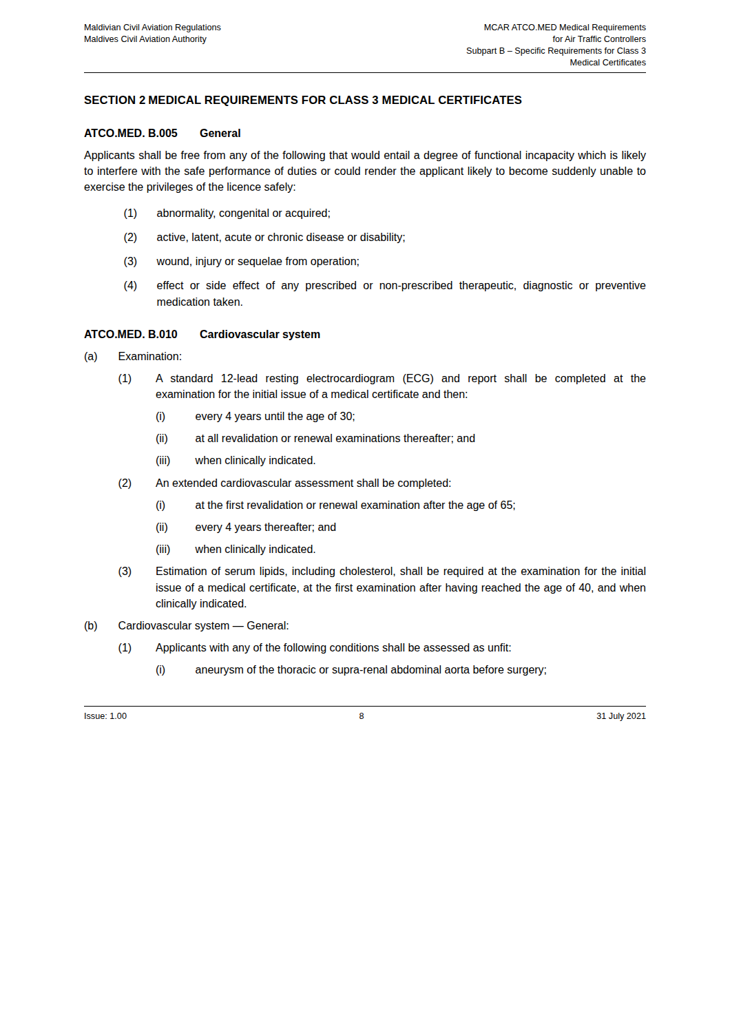Maldivian Civil Aviation Regulations
Maldives Civil Aviation Authority
MCAR ATCO.MED Medical Requirements
for Air Traffic Controllers
Subpart B – Specific Requirements for Class 3
Medical Certificates
SECTION 2 MEDICAL REQUIREMENTS FOR CLASS 3 MEDICAL CERTIFICATES
ATCO.MED. B.005 General
Applicants shall be free from any of the following that would entail a degree of functional incapacity which is likely to interfere with the safe performance of duties or could render the applicant likely to become suddenly unable to exercise the privileges of the licence safely:
(1) abnormality, congenital or acquired;
(2) active, latent, acute or chronic disease or disability;
(3) wound, injury or sequelae from operation;
(4) effect or side effect of any prescribed or non-prescribed therapeutic, diagnostic or preventive medication taken.
ATCO.MED. B.010 Cardiovascular system
(a) Examination:
(1) A standard 12-lead resting electrocardiogram (ECG) and report shall be completed at the examination for the initial issue of a medical certificate and then:
(i) every 4 years until the age of 30;
(ii) at all revalidation or renewal examinations thereafter; and
(iii) when clinically indicated.
(2) An extended cardiovascular assessment shall be completed:
(i) at the first revalidation or renewal examination after the age of 65;
(ii) every 4 years thereafter; and
(iii) when clinically indicated.
(3) Estimation of serum lipids, including cholesterol, shall be required at the examination for the initial issue of a medical certificate, at the first examination after having reached the age of 40, and when clinically indicated.
(b) Cardiovascular system — General:
(1) Applicants with any of the following conditions shall be assessed as unfit:
(i) aneurysm of the thoracic or supra-renal abdominal aorta before surgery;
Issue: 1.00
8
31 July 2021